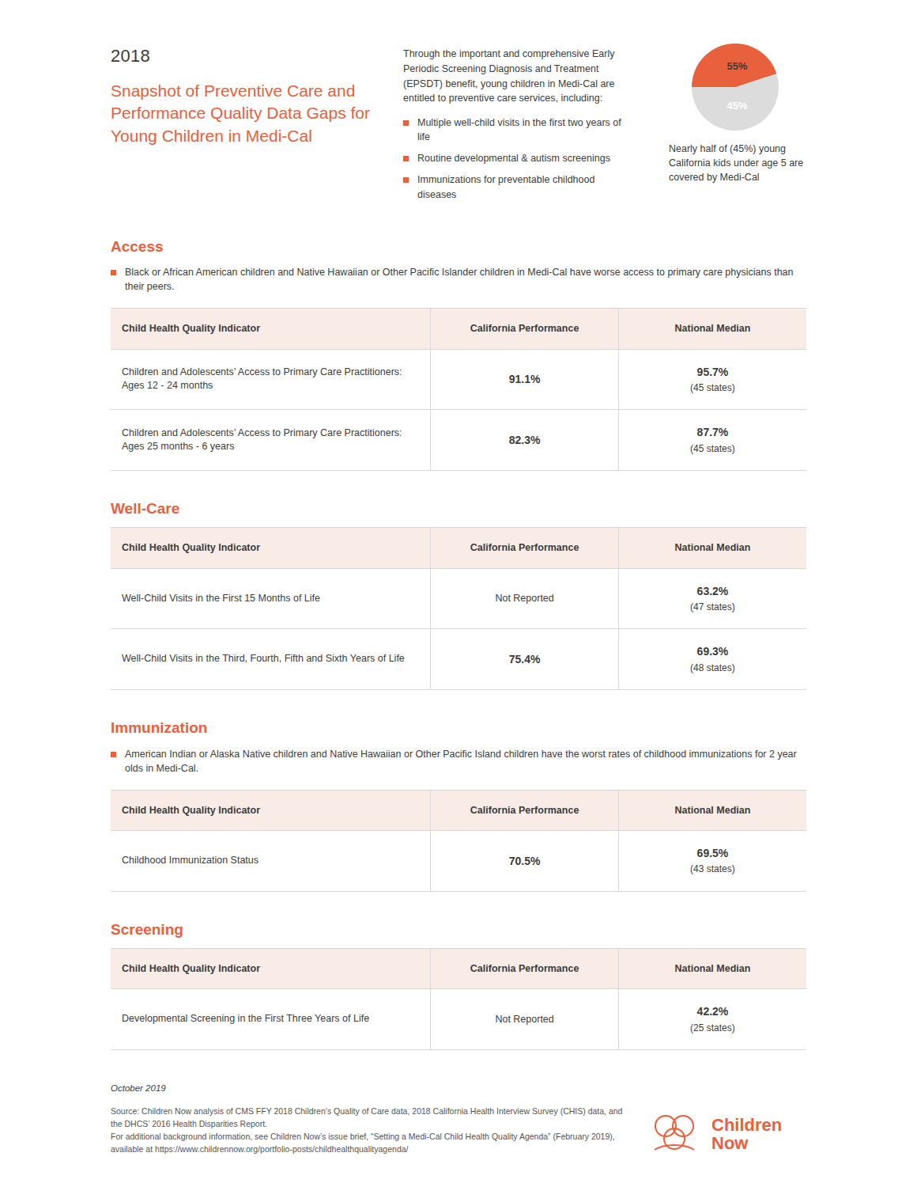2018
Snapshot of Preventive Care and Performance Quality Data Gaps for Young Children in Medi-Cal
Through the important and comprehensive Early Periodic Screening Diagnosis and Treatment (EPSDT) benefit, young children in Medi-Cal are entitled to preventive care services, including:
Multiple well-child visits in the first two years of life
Routine developmental & autism screenings
Immunizations for preventable childhood diseases
45% 55%
Nearly half of (45%) young California kids under age 5 are covered by Medi-Cal
Access
Black or African American children and Native Hawaiian or Other Pacific Islander children in Medi-Cal have worse access to primary care physicians than their peers.
| Child Health Quality Indicator | California Performance | National Median |
| --- | --- | --- |
| Children and Adolescents’ Access to Primary Care Practitioners: Ages 12 - 24 months | 91.1% | 95.7% (45 states) |
| Children and Adolescents’ Access to Primary Care Practitioners: Ages 25 months - 6 years | 82.3% | 87.7% (45 states) |
Well-Care
| Child Health Quality Indicator | California Performance | National Median |
| --- | --- | --- |
| Well-Child Visits in the First 15 Months of Life | Not Reported | 63.2% (47 states) |
| Well-Child Visits in the Third, Fourth, Fifth and Sixth Years of Life | 75.4% | 69.3% (48 states) |
Immunization
American Indian or Alaska Native children and Native Hawaiian or Other Pacific Island children have the worst rates of childhood immunizations for 2 year olds in Medi-Cal.
| Child Health Quality Indicator | California Performance | National Median |
| --- | --- | --- |
| Childhood Immunization Status | 70.5% | 69.5% (43 states) |
Screening
| Child Health Quality Indicator | California Performance | National Median |
| --- | --- | --- |
| Developmental Screening in the First Three Years of Life | Not Reported | 42.2% (25 states) |
October 2019
Source: Children Now analysis of CMS FFY 2018 Children’s Quality of Care data, 2018 California Health Interview Survey (CHIS) data, and the DHCS’ 2016 Health Disparities Report.
For additional background information, see Children Now’s issue brief, “Setting a Medi-Cal Child Health Quality Agenda” (February 2019), available at https://www.childrennow.org/portfolio-posts/childhealthqualityagenda/
Children
Now